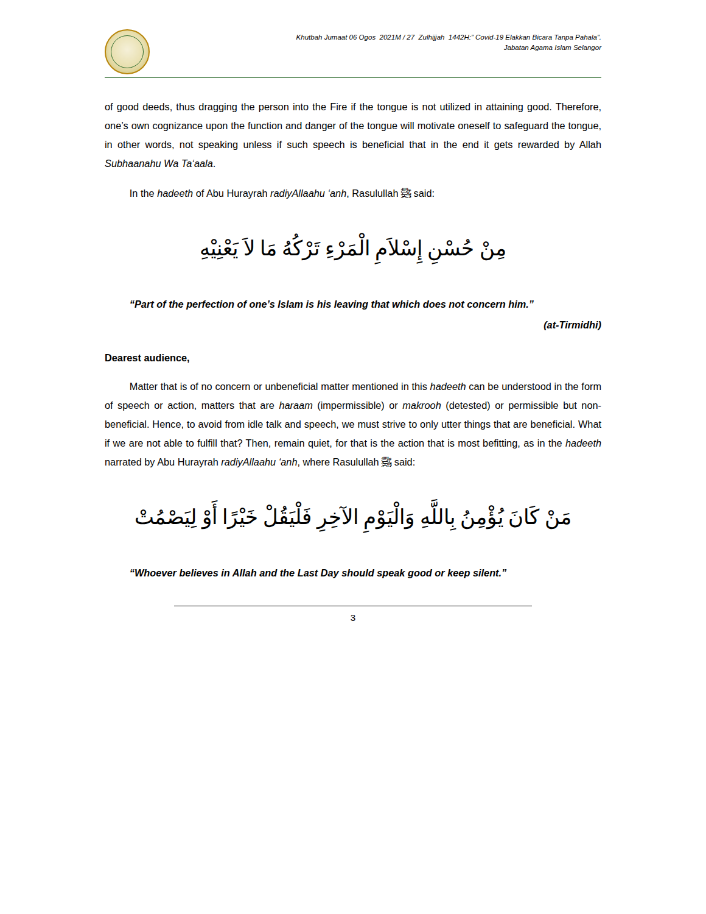Khutbah Jumaat 06 Ogos 2021M / 27 Zulhijjah 1442H:” Covid-19 Elakkan Bicara Tanpa Pahala”.
Jabatan Agama Islam Selangor
of good deeds, thus dragging the person into the Fire if the tongue is not utilized in attaining good. Therefore, one’s own cognizance upon the function and danger of the tongue will motivate oneself to safeguard the tongue, in other words, not speaking unless if such speech is beneficial that in the end it gets rewarded by Allah Subhaanahu Wa Ta‘aala.
In the hadeeth of Abu Hurayrah radiyAllaahu ‘anh, Rasulullah ﷺ said:
مِنْ حُسْنِ إِسْلاَمِ الْمَرْءِ تَرْكُهُ مَا لاَ يَعْنِيْهِ
“Part of the perfection of one’s Islam is his leaving that which does not concern him.”
(at-Tirmidhi)
Dearest audience,
Matter that is of no concern or unbeneficial matter mentioned in this hadeeth can be understood in the form of speech or action, matters that are haraam (impermissible) or makrooh (detested) or permissible but non-beneficial. Hence, to avoid from idle talk and speech, we must strive to only utter things that are beneficial. What if we are not able to fulfill that? Then, remain quiet, for that is the action that is most befitting, as in the hadeeth narrated by Abu Hurayrah radiyAllaahu ‘anh, where Rasulullah ﷺ said:
مَنْ كَانَ يُؤْمِنُ بِاللَّهِ وَالْيَوْمِ الآخِرِ فَلْيَقُلْ خَيْرًا أَوْ لِيَصْمُتْ
“Whoever believes in Allah and the Last Day should speak good or keep silent.”
3